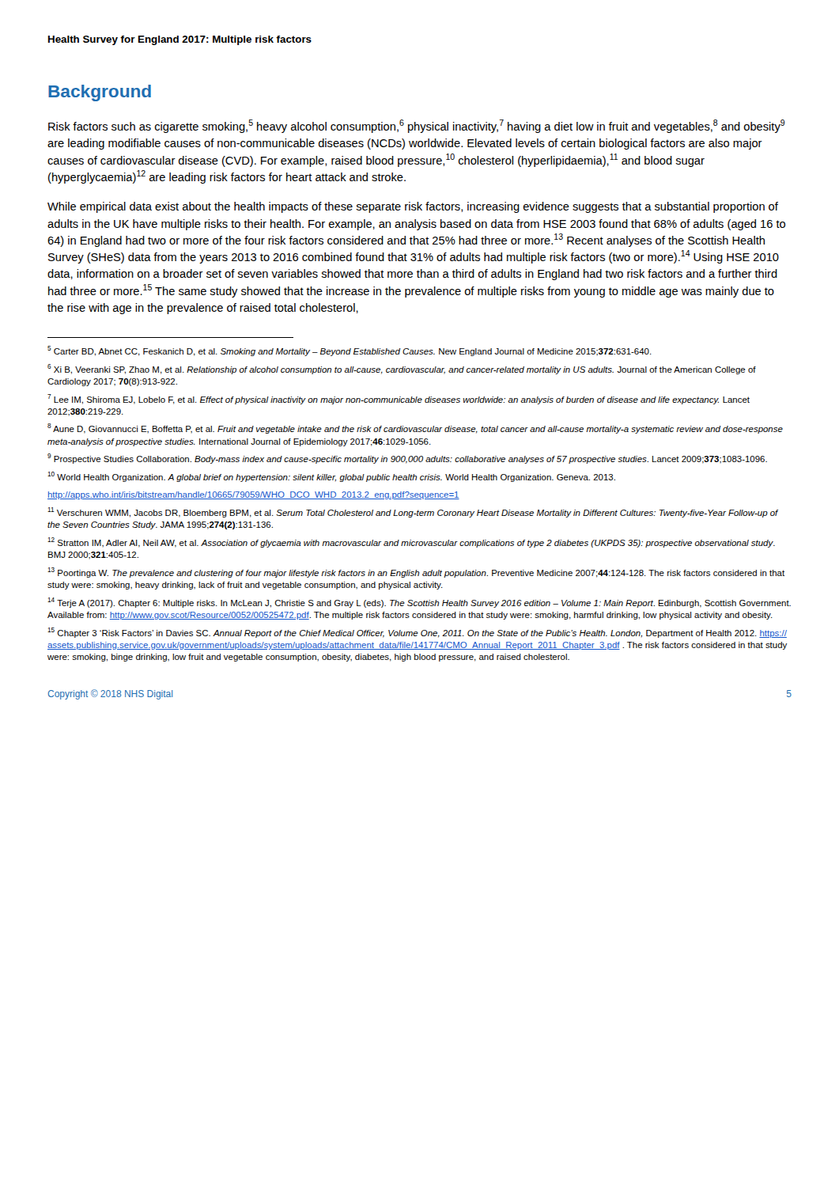Health Survey for England 2017: Multiple risk factors
Background
Risk factors such as cigarette smoking,5 heavy alcohol consumption,6 physical inactivity,7 having a diet low in fruit and vegetables,8 and obesity9 are leading modifiable causes of non-communicable diseases (NCDs) worldwide. Elevated levels of certain biological factors are also major causes of cardiovascular disease (CVD). For example, raised blood pressure,10 cholesterol (hyperlipidaemia),11 and blood sugar (hyperglycaemia)12 are leading risk factors for heart attack and stroke.
While empirical data exist about the health impacts of these separate risk factors, increasing evidence suggests that a substantial proportion of adults in the UK have multiple risks to their health. For example, an analysis based on data from HSE 2003 found that 68% of adults (aged 16 to 64) in England had two or more of the four risk factors considered and that 25% had three or more.13 Recent analyses of the Scottish Health Survey (SHeS) data from the years 2013 to 2016 combined found that 31% of adults had multiple risk factors (two or more).14 Using HSE 2010 data, information on a broader set of seven variables showed that more than a third of adults in England had two risk factors and a further third had three or more.15 The same study showed that the increase in the prevalence of multiple risks from young to middle age was mainly due to the rise with age in the prevalence of raised total cholesterol,
5 Carter BD, Abnet CC, Feskanich D, et al. Smoking and Mortality – Beyond Established Causes. New England Journal of Medicine 2015;372:631-640.
6 Xi B, Veeranki SP, Zhao M, et al. Relationship of alcohol consumption to all-cause, cardiovascular, and cancer-related mortality in US adults. Journal of the American College of Cardiology 2017; 70(8):913-922.
7 Lee IM, Shiroma EJ, Lobelo F, et al. Effect of physical inactivity on major non-communicable diseases worldwide: an analysis of burden of disease and life expectancy. Lancet 2012;380:219-229.
8 Aune D, Giovannucci E, Boffetta P, et al. Fruit and vegetable intake and the risk of cardiovascular disease, total cancer and all-cause mortality-a systematic review and dose-response meta-analysis of prospective studies. International Journal of Epidemiology 2017;46:1029-1056.
9 Prospective Studies Collaboration. Body-mass index and cause-specific mortality in 900,000 adults: collaborative analyses of 57 prospective studies. Lancet 2009;373;1083-1096.
10 World Health Organization. A global brief on hypertension: silent killer, global public health crisis. World Health Organization. Geneva. 2013.
http://apps.who.int/iris/bitstream/handle/10665/79059/WHO_DCO_WHD_2013.2_eng.pdf?sequence=1
11 Verschuren WMM, Jacobs DR, Bloemberg BPM, et al. Serum Total Cholesterol and Long-term Coronary Heart Disease Mortality in Different Cultures: Twenty-five-Year Follow-up of the Seven Countries Study. JAMA 1995;274(2):131-136.
12 Stratton IM, Adler AI, Neil AW, et al. Association of glycaemia with macrovascular and microvascular complications of type 2 diabetes (UKPDS 35): prospective observational study. BMJ 2000;321:405-12.
13 Poortinga W. The prevalence and clustering of four major lifestyle risk factors in an English adult population. Preventive Medicine 2007;44:124-128. The risk factors considered in that study were: smoking, heavy drinking, lack of fruit and vegetable consumption, and physical activity.
14 Terje A (2017). Chapter 6: Multiple risks. In McLean J, Christie S and Gray L (eds). The Scottish Health Survey 2016 edition – Volume 1: Main Report. Edinburgh, Scottish Government. Available from: http://www.gov.scot/Resource/0052/00525472.pdf. The multiple risk factors considered in that study were: smoking, harmful drinking, low physical activity and obesity.
15 Chapter 3 ‘Risk Factors’ in Davies SC. Annual Report of the Chief Medical Officer, Volume One, 2011. On the State of the Public’s Health. London, Department of Health 2012. https://assets.publishing.service.gov.uk/government/uploads/system/uploads/attachment_data/file/141774/CMO_Annual_Report_2011_Chapter_3.pdf . The risk factors considered in that study were: smoking, binge drinking, low fruit and vegetable consumption, obesity, diabetes, high blood pressure, and raised cholesterol.
Copyright © 2018 NHS Digital 5